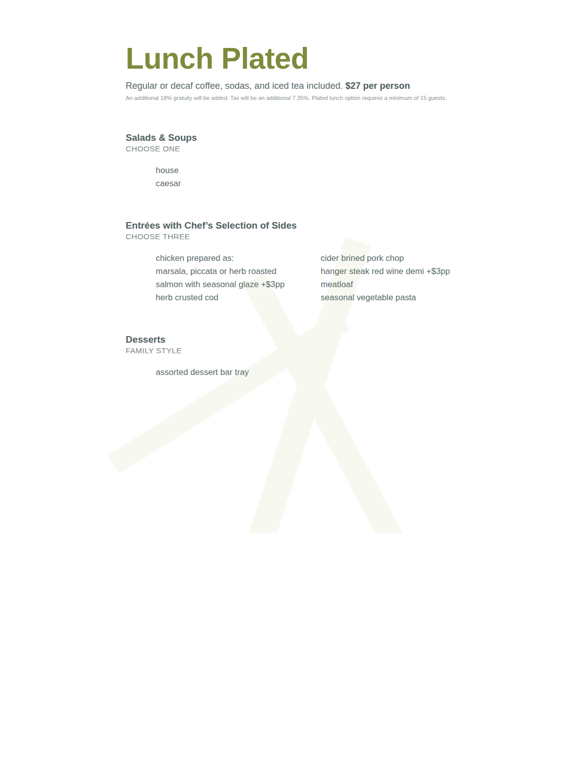Lunch Plated
Regular or decaf coffee, sodas, and iced tea included. $27 per person
An additional 18% gratuity will be added. Tax will be an additional 7.35%. Plated lunch option requires a minimum of 15 guests.
Salads & Soups
Choose one
house
caesar
Entrées with Chef’s Selection of Sides
Choose three
chicken prepared as:
marsala, piccata or herb roasted
salmon with seasonal glaze +$3pp
herb crusted cod
cider brined pork chop
hanger steak red wine demi +$3pp
meatloaf
seasonal vegetable pasta
Desserts
Family style
assorted dessert bar tray